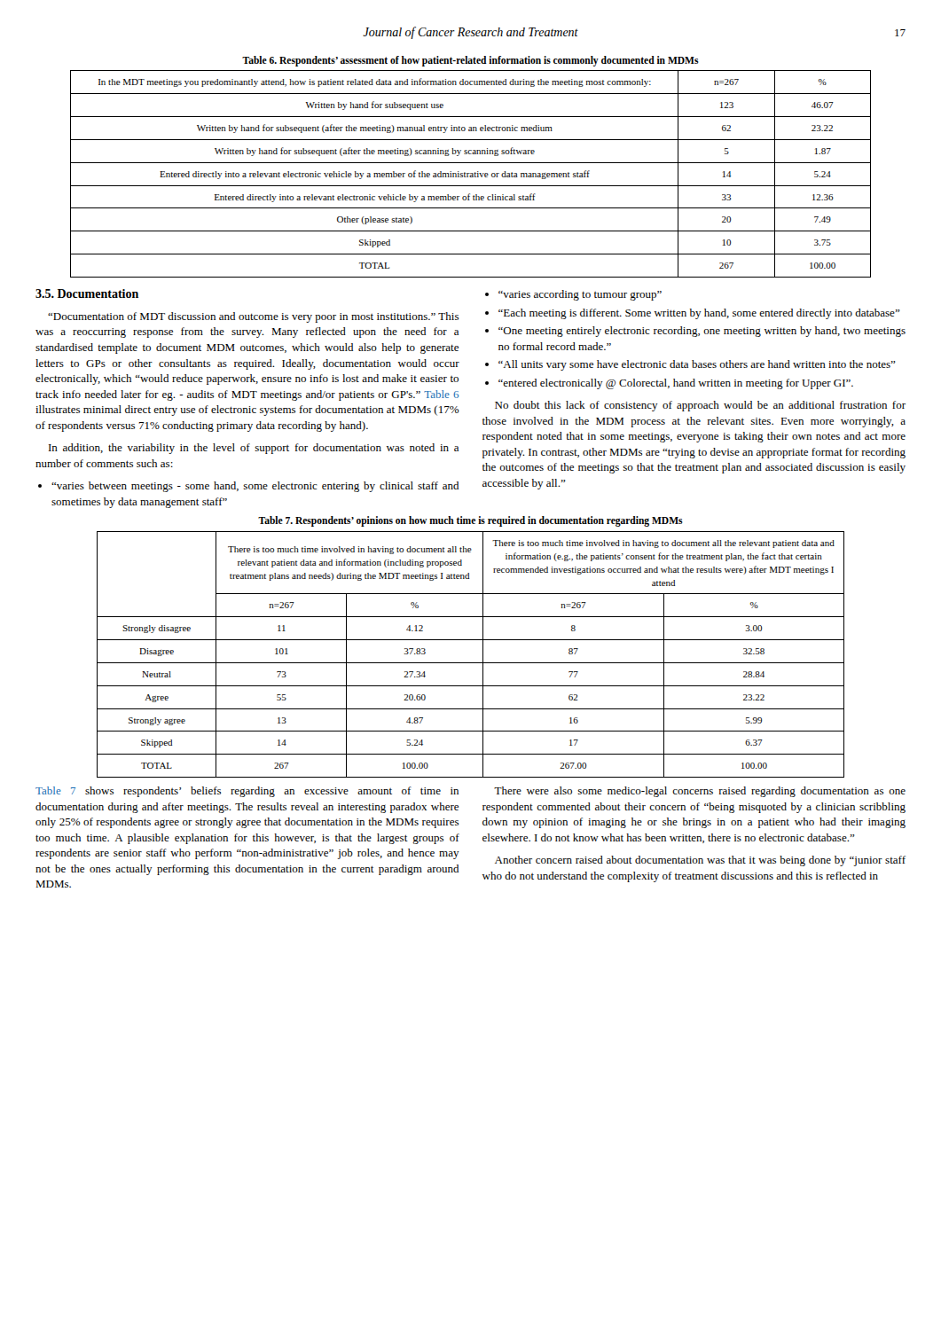Journal of Cancer Research and Treatment 17
Table 6. Respondents’ assessment of how patient-related information is commonly documented in MDMs
| In the MDT meetings you predominantly attend, how is patient related data and information documented during the meeting most commonly: | n=267 | % |
| --- | --- | --- |
| Written by hand for subsequent use | 123 | 46.07 |
| Written by hand for subsequent (after the meeting) manual entry into an electronic medium | 62 | 23.22 |
| Written by hand for subsequent (after the meeting) scanning by scanning software | 5 | 1.87 |
| Entered directly into a relevant electronic vehicle by a member of the administrative or data management staff | 14 | 5.24 |
| Entered directly into a relevant electronic vehicle by a member of the clinical staff | 33 | 12.36 |
| Other (please state) | 20 | 7.49 |
| Skipped | 10 | 3.75 |
| TOTAL | 267 | 100.00 |
3.5. Documentation
“Documentation of MDT discussion and outcome is very poor in most institutions.” This was a reoccurring response from the survey. Many reflected upon the need for a standardised template to document MDM outcomes, which would also help to generate letters to GPs or other consultants as required. Ideally, documentation would occur electronically, which “would reduce paperwork, ensure no info is lost and make it easier to track info needed later for eg. - audits of MDT meetings and/or patients or GP's.” Table 6 illustrates minimal direct entry use of electronic systems for documentation at MDMs (17% of respondents versus 71% conducting primary data recording by hand).
In addition, the variability in the level of support for documentation was noted in a number of comments such as:
“varies between meetings - some hand, some electronic entering by clinical staff and sometimes by data management staff”
“varies according to tumour group”
“Each meeting is different. Some written by hand, some entered directly into database”
“One meeting entirely electronic recording, one meeting written by hand, two meetings no formal record made.”
“All units vary some have electronic data bases others are hand written into the notes”
“entered electronically @ Colorectal, hand written in meeting for Upper GI”.
No doubt this lack of consistency of approach would be an additional frustration for those involved in the MDM process at the relevant sites. Even more worryingly, a respondent noted that in some meetings, everyone is taking their own notes and act more privately. In contrast, other MDMs are “trying to devise an appropriate format for recording the outcomes of the meetings so that the treatment plan and associated discussion is easily accessible by all.”
Table 7. Respondents’ opinions on how much time is required in documentation regarding MDMs
| | There is too much time involved in having to document all the relevant patient data and information (including proposed treatment plans and needs) during the MDT meetings I attend | There is too much time involved in having to document all the relevant patient data and information (e.g., the patients’ consent for the treatment plan, the fact that certain recommended investigations occurred and what the results were) after MDT meetings I attend |
| --- | --- | --- |
| n=267 | % | n=267 | % |
| Strongly disagree | 11 | 4.12 | 8 | 3.00 |
| Disagree | 101 | 37.83 | 87 | 32.58 |
| Neutral | 73 | 27.34 | 77 | 28.84 |
| Agree | 55 | 20.60 | 62 | 23.22 |
| Strongly agree | 13 | 4.87 | 16 | 5.99 |
| Skipped | 14 | 5.24 | 17 | 6.37 |
| TOTAL | 267 | 100.00 | 267.00 | 100.00 |
Table 7 shows respondents’ beliefs regarding an excessive amount of time in documentation during and after meetings. The results reveal an interesting paradox where only 25% of respondents agree or strongly agree that documentation in the MDMs requires too much time. A plausible explanation for this however, is that the largest groups of respondents are senior staff who perform “non-administrative” job roles, and hence may not be the ones actually performing this documentation in the current paradigm around MDMs.
There were also some medico-legal concerns raised regarding documentation as one respondent commented about their concern of “being misquoted by a clinician scribbling down my opinion of imaging he or she brings in on a patient who had their imaging elsewhere. I do not know what has been written, there is no electronic database.”
Another concern raised about documentation was that it was being done by “junior staff who do not understand the complexity of treatment discussions and this is reflected in